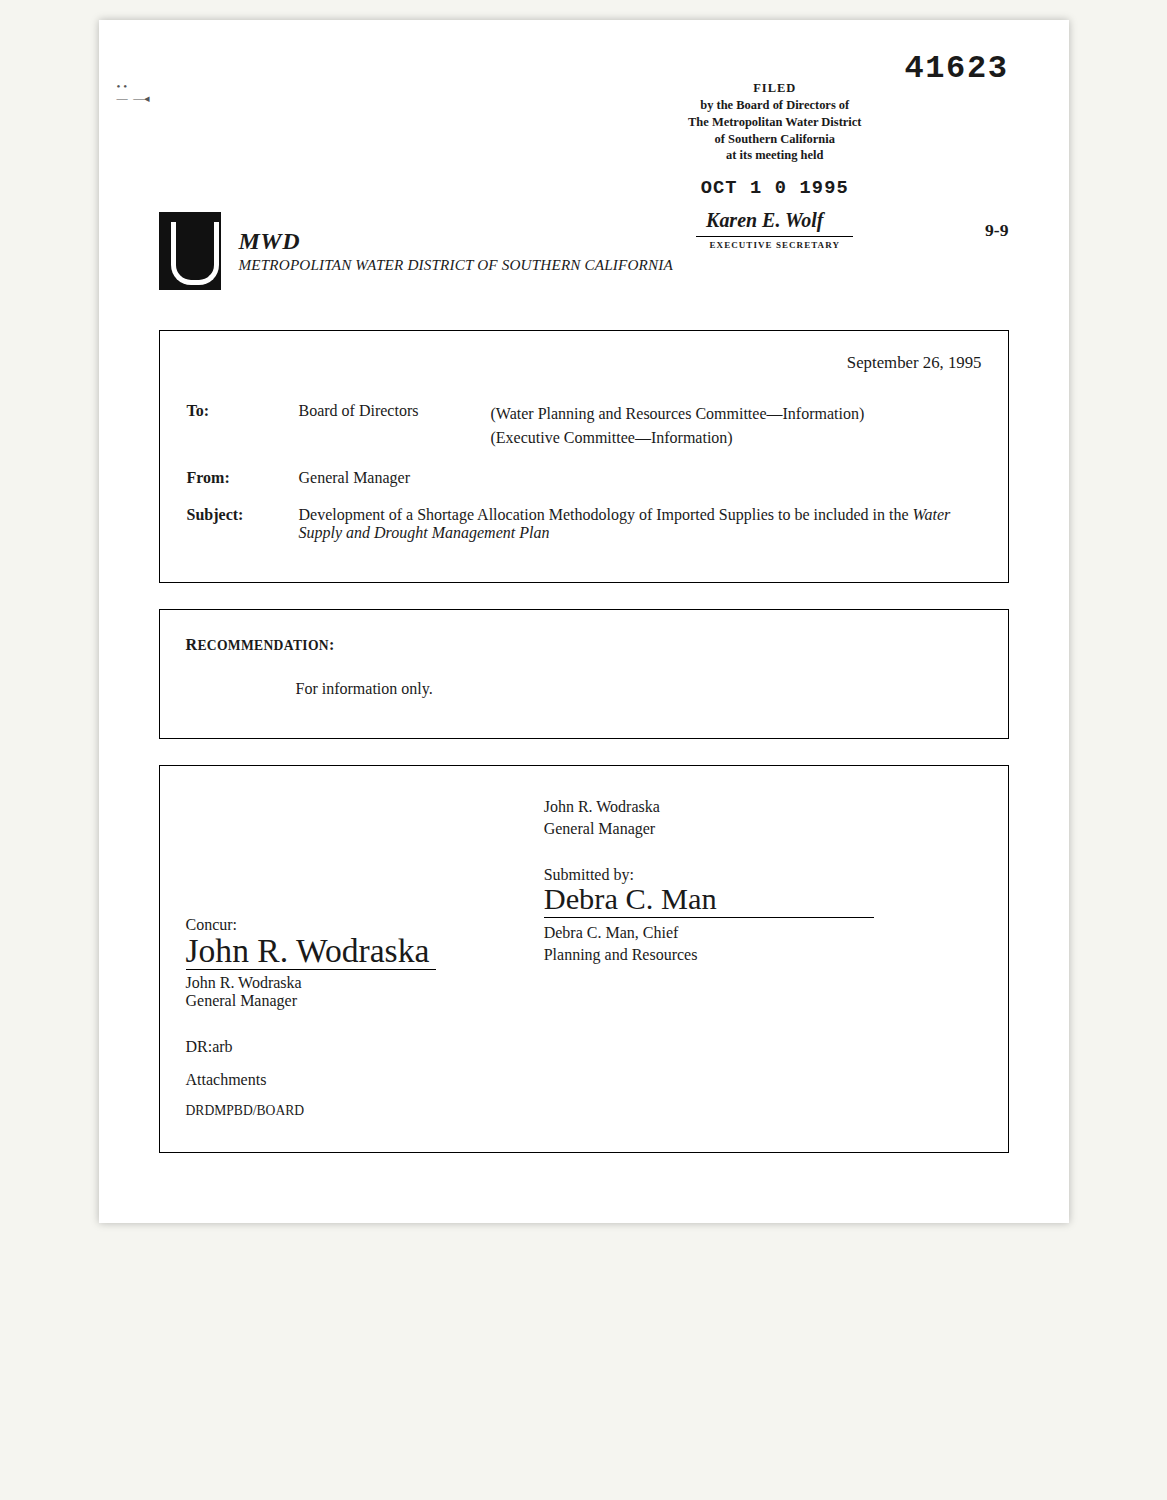• •
— —◂
41623
FILED
by the Board of Directors of
The Metropolitan Water District
of Southern California
at its meeting held
OCT 1 0 1995
Karen E. Wolf
EXECUTIVE SECRETARY
9-9
MWD
METROPOLITAN WATER DISTRICT OF SOUTHERN CALIFORNIA
September 26, 1995
| To: | Board of Directors | (Water Planning and Resources Committee—Information) (Executive Committee—Information) |
| From: | General Manager |
| Subject: | Development of a Shortage Allocation Methodology of Imported Supplies to be included in the Water Supply and Drought Management Plan |
RECOMMENDATION:
For information only.
John R. Wodraska
General Manager
Submitted by:
Debra C. Man
Debra C. Man, Chief
Planning and Resources
Concur:
John R. Wodraska
John R. Wodraska
General Manager
DR:arb
Attachments
DRDMPBD/BOARD